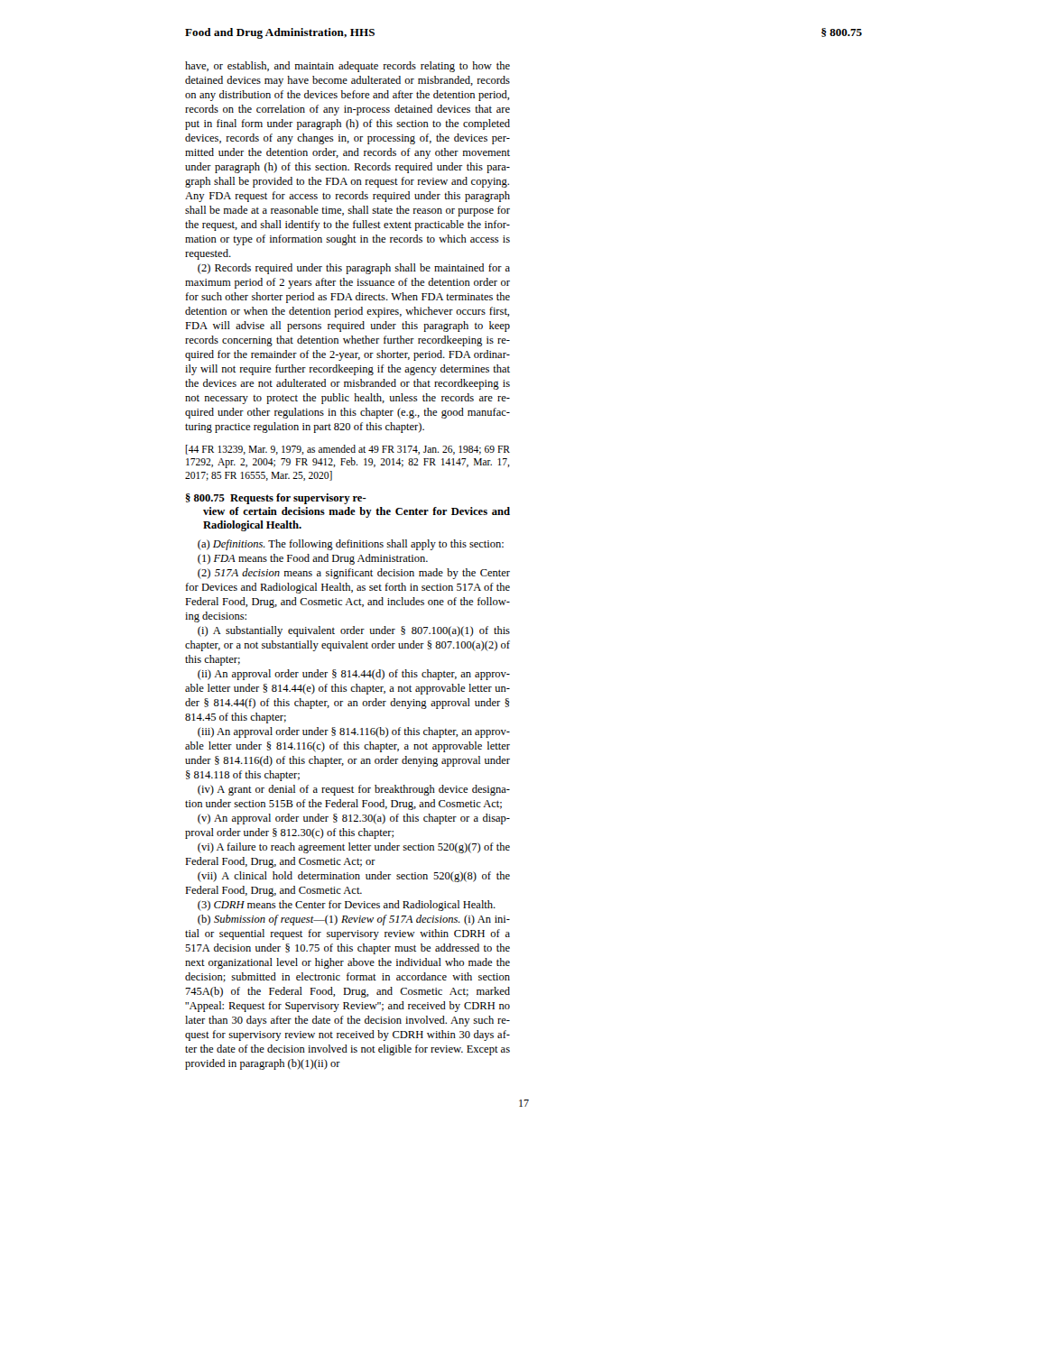Food and Drug Administration, HHS § 800.75
have, or establish, and maintain adequate records relating to how the detained devices may have become adulterated or misbranded, records on any distribution of the devices before and after the detention period, records on the correlation of any in-process detained devices that are put in final form under paragraph (h) of this section to the completed devices, records of any changes in, or processing of, the devices permitted under the detention order, and records of any other movement under paragraph (h) of this section. Records required under this paragraph shall be provided to the FDA on request for review and copying. Any FDA request for access to records required under this paragraph shall be made at a reasonable time, shall state the reason or purpose for the request, and shall identify to the fullest extent practicable the information or type of information sought in the records to which access is requested.
(2) Records required under this paragraph shall be maintained for a maximum period of 2 years after the issuance of the detention order or for such other shorter period as FDA directs. When FDA terminates the detention or when the detention period expires, whichever occurs first, FDA will advise all persons required under this paragraph to keep records concerning that detention whether further recordkeeping is required for the remainder of the 2-year, or shorter, period. FDA ordinarily will not require further recordkeeping if the agency determines that the devices are not adulterated or misbranded or that recordkeeping is not necessary to protect the public health, unless the records are required under other regulations in this chapter (e.g., the good manufacturing practice regulation in part 820 of this chapter).
[44 FR 13239, Mar. 9, 1979, as amended at 49 FR 3174, Jan. 26, 1984; 69 FR 17292, Apr. 2, 2004; 79 FR 9412, Feb. 19, 2014; 82 FR 14147, Mar. 17, 2017; 85 FR 16555, Mar. 25, 2020]
§ 800.75 Requests for supervisory re- view of certain decisions made by the Center for Devices and Radiological Health.
(a) Definitions. The following definitions shall apply to this section:
(1) FDA means the Food and Drug Administration.
(2) 517A decision means a significant decision made by the Center for Devices and Radiological Health, as set forth in section 517A of the Federal Food, Drug, and Cosmetic Act, and includes one of the following decisions:
(i) A substantially equivalent order under § 807.100(a)(1) of this chapter, or a not substantially equivalent order under § 807.100(a)(2) of this chapter;
(ii) An approval order under § 814.44(d) of this chapter, an approvable letter under § 814.44(e) of this chapter, a not approvable letter under § 814.44(f) of this chapter, or an order denying approval under § 814.45 of this chapter;
(iii) An approval order under § 814.116(b) of this chapter, an approvable letter under § 814.116(c) of this chapter, a not approvable letter under § 814.116(d) of this chapter, or an order denying approval under § 814.118 of this chapter;
(iv) A grant or denial of a request for breakthrough device designation under section 515B of the Federal Food, Drug, and Cosmetic Act;
(v) An approval order under § 812.30(a) of this chapter or a disapproval order under § 812.30(c) of this chapter;
(vi) A failure to reach agreement letter under section 520(g)(7) of the Federal Food, Drug, and Cosmetic Act; or
(vii) A clinical hold determination under section 520(g)(8) of the Federal Food, Drug, and Cosmetic Act.
(3) CDRH means the Center for Devices and Radiological Health.
(b) Submission of request—(1) Review of 517A decisions. (i) An initial or sequential request for supervisory review within CDRH of a 517A decision under § 10.75 of this chapter must be addressed to the next organizational level or higher above the individual who made the decision; submitted in electronic format in accordance with section 745A(b) of the Federal Food, Drug, and Cosmetic Act; marked ''Appeal: Request for Supervisory Review''; and received by CDRH no later than 30 days after the date of the decision involved. Any such request for supervisory review not received by CDRH within 30 days after the date of the decision involved is not eligible for review. Except as provided in paragraph (b)(1)(ii) or
17